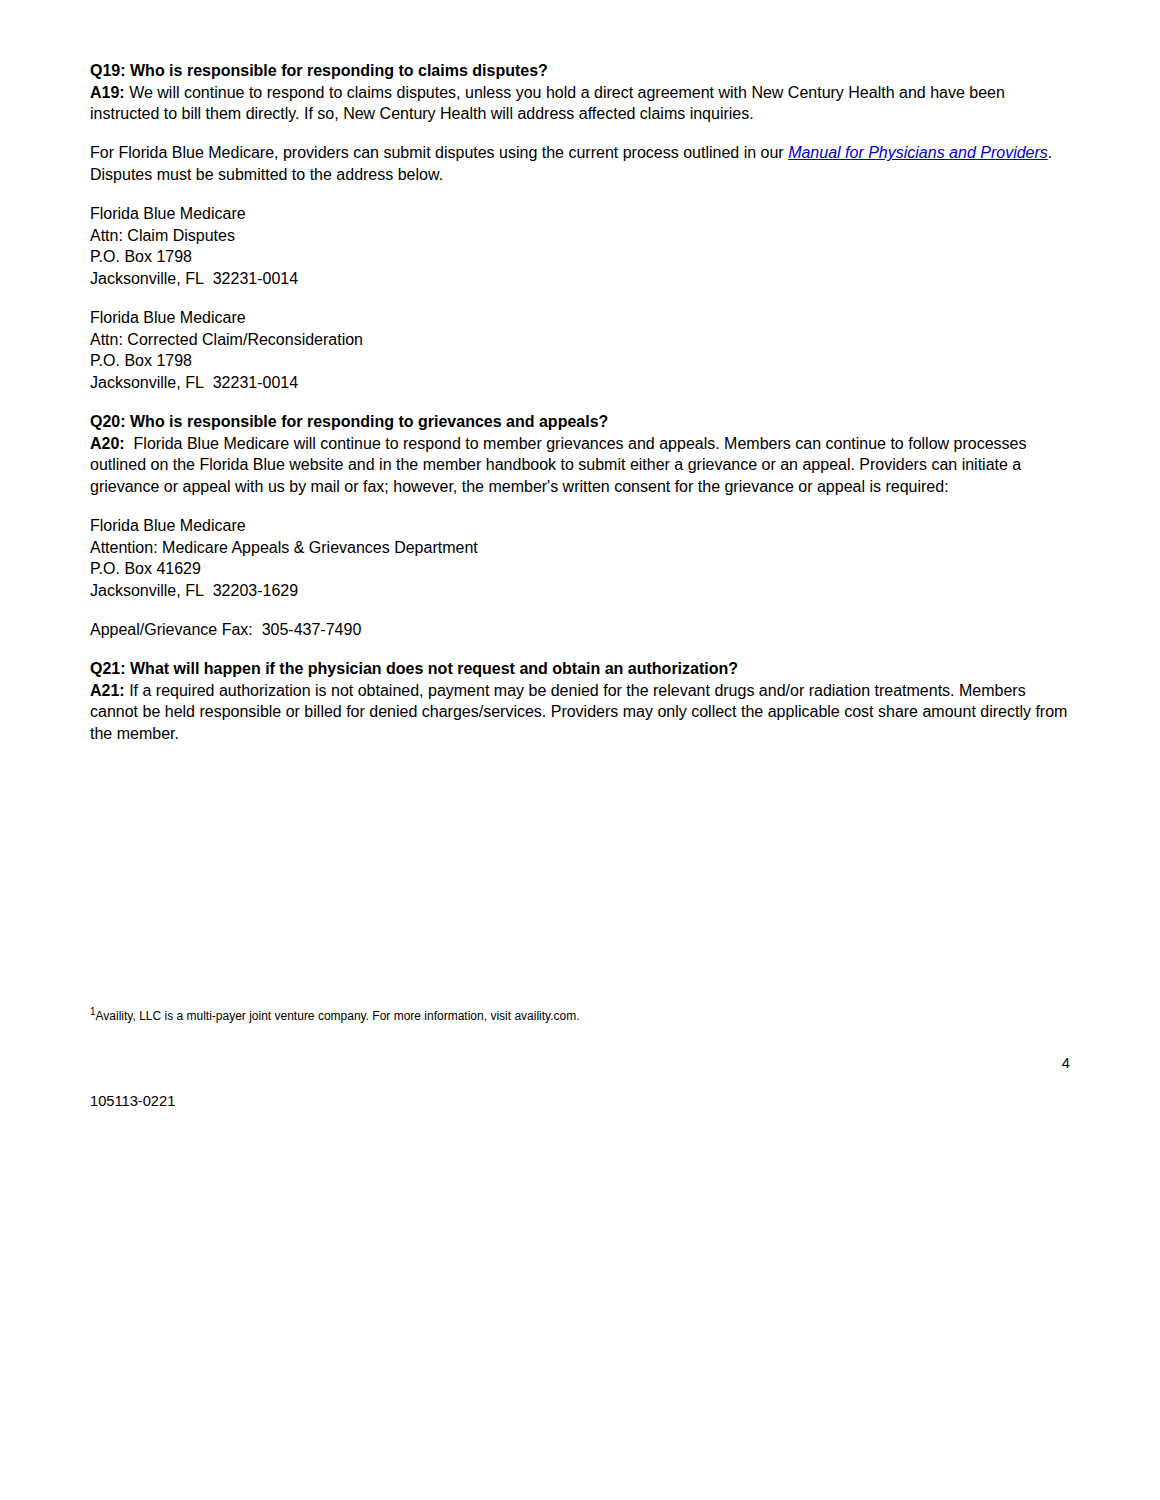Q19: Who is responsible for responding to claims disputes?
A19: We will continue to respond to claims disputes, unless you hold a direct agreement with New Century Health and have been instructed to bill them directly. If so, New Century Health will address affected claims inquiries.
For Florida Blue Medicare, providers can submit disputes using the current process outlined in our Manual for Physicians and Providers. Disputes must be submitted to the address below.
Florida Blue Medicare
Attn: Claim Disputes
P.O. Box 1798
Jacksonville, FL 32231-0014
Florida Blue Medicare
Attn: Corrected Claim/Reconsideration
P.O. Box 1798
Jacksonville, FL 32231-0014
Q20: Who is responsible for responding to grievances and appeals?
A20: Florida Blue Medicare will continue to respond to member grievances and appeals. Members can continue to follow processes outlined on the Florida Blue website and in the member handbook to submit either a grievance or an appeal. Providers can initiate a grievance or appeal with us by mail or fax; however, the member's written consent for the grievance or appeal is required:
Florida Blue Medicare
Attention: Medicare Appeals & Grievances Department
P.O. Box 41629
Jacksonville, FL 32203-1629
Appeal/Grievance Fax: 305-437-7490
Q21: What will happen if the physician does not request and obtain an authorization?
A21: If a required authorization is not obtained, payment may be denied for the relevant drugs and/or radiation treatments. Members cannot be held responsible or billed for denied charges/services. Providers may only collect the applicable cost share amount directly from the member.
1Availity, LLC is a multi-payer joint venture company. For more information, visit availity.com.
4
105113-0221